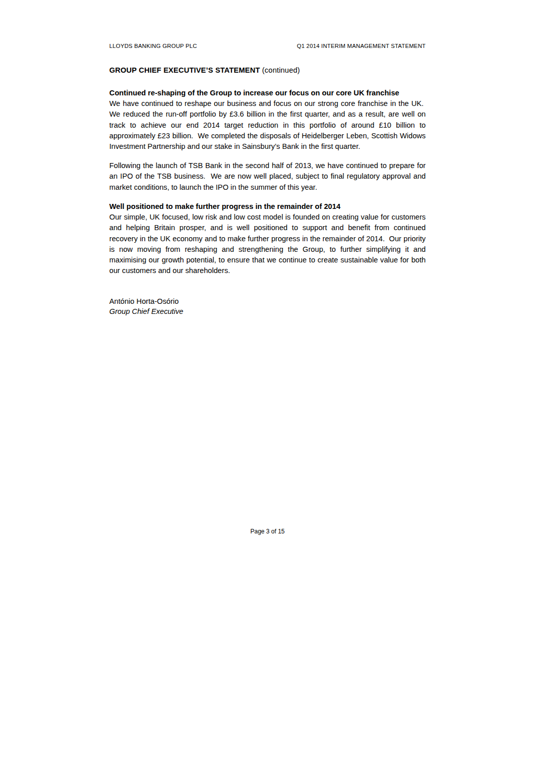LLOYDS BANKING GROUP PLC Q1 2014 INTERIM MANAGEMENT STATEMENT
GROUP CHIEF EXECUTIVE’S STATEMENT (continued)
Continued re-shaping of the Group to increase our focus on our core UK franchise
We have continued to reshape our business and focus on our strong core franchise in the UK. We reduced the run-off portfolio by £3.6 billion in the first quarter, and as a result, are well on track to achieve our end 2014 target reduction in this portfolio of around £10 billion to approximately £23 billion. We completed the disposals of Heidelberger Leben, Scottish Widows Investment Partnership and our stake in Sainsbury’s Bank in the first quarter.
Following the launch of TSB Bank in the second half of 2013, we have continued to prepare for an IPO of the TSB business. We are now well placed, subject to final regulatory approval and market conditions, to launch the IPO in the summer of this year.
Well positioned to make further progress in the remainder of 2014
Our simple, UK focused, low risk and low cost model is founded on creating value for customers and helping Britain prosper, and is well positioned to support and benefit from continued recovery in the UK economy and to make further progress in the remainder of 2014. Our priority is now moving from reshaping and strengthening the Group, to further simplifying it and maximising our growth potential, to ensure that we continue to create sustainable value for both our customers and our shareholders.
António Horta-Osório
Group Chief Executive
Page 3 of 15